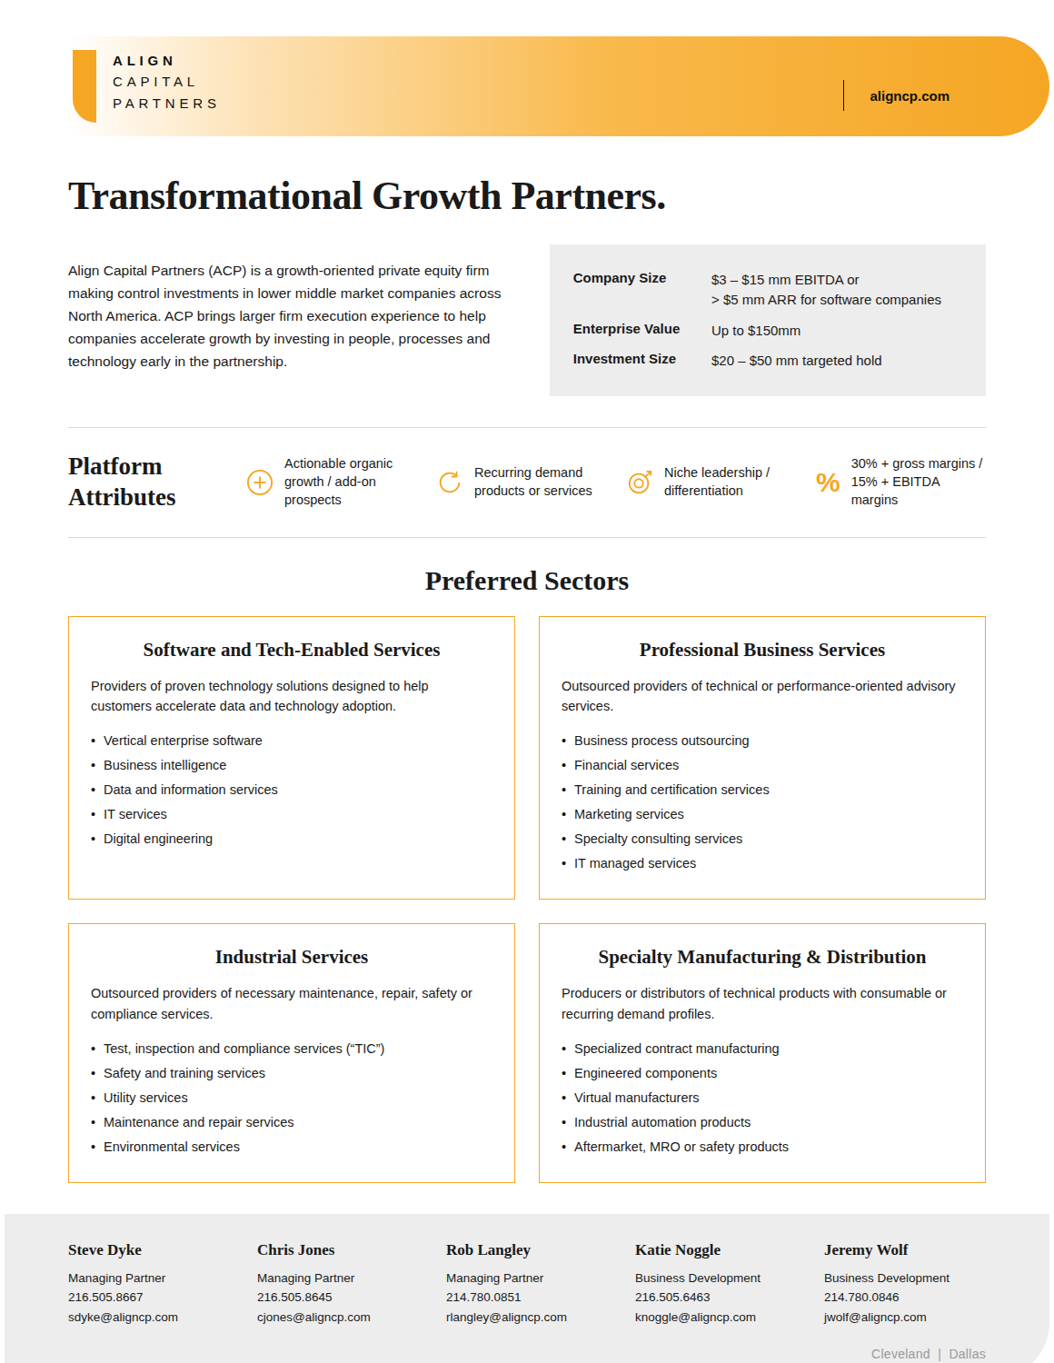Align Capital Partners
aligncp.com
Transformational Growth Partners.
Align Capital Partners (ACP) is a growth-oriented private equity firm making control investments in lower middle market companies across North America. ACP brings larger firm execution experience to help companies accelerate growth by investing in people, processes and technology early in the partnership.
| Company Size | $3 – $15 mm EBITDA or > $5 mm ARR for software companies |
| Enterprise Value | Up to $150mm |
| Investment Size | $20 – $50 mm targeted hold |
Platform
Attributes
Actionable organic growth / add-on prospects
Recurring demand products or services
Niche leadership / differentiation
% 30% + gross margins / 15% + EBITDA margins
Preferred Sectors
Software and Tech-Enabled Services
Providers of proven technology solutions designed to help customers accelerate data and technology adoption.
Vertical enterprise software
Business intelligence
Data and information services
IT services
Digital engineering
Professional Business Services
Outsourced providers of technical or performance-oriented advisory services.
Business process outsourcing
Financial services
Training and certification services
Marketing services
Specialty consulting services
IT managed services
Industrial Services
Outsourced providers of necessary maintenance, repair, safety or compliance services.
Test, inspection and compliance services (“TIC”)
Safety and training services
Utility services
Maintenance and repair services
Environmental services
Specialty Manufacturing & Distribution
Producers or distributors of technical products with consumable or recurring demand profiles.
Specialized contract manufacturing
Engineered components
Virtual manufacturers
Industrial automation products
Aftermarket, MRO or safety products
Steve Dyke
Managing Partner
216.505.8667
sdyke@aligncp.com
Chris Jones
Managing Partner
216.505.8645
cjones@aligncp.com
Rob Langley
Managing Partner
214.780.0851
rlangley@aligncp.com
Katie Noggle
Business Development
216.505.6463
knoggle@aligncp.com
Jeremy Wolf
Business Development
214.780.0846
jwolf@aligncp.com
Cleveland | Dallas